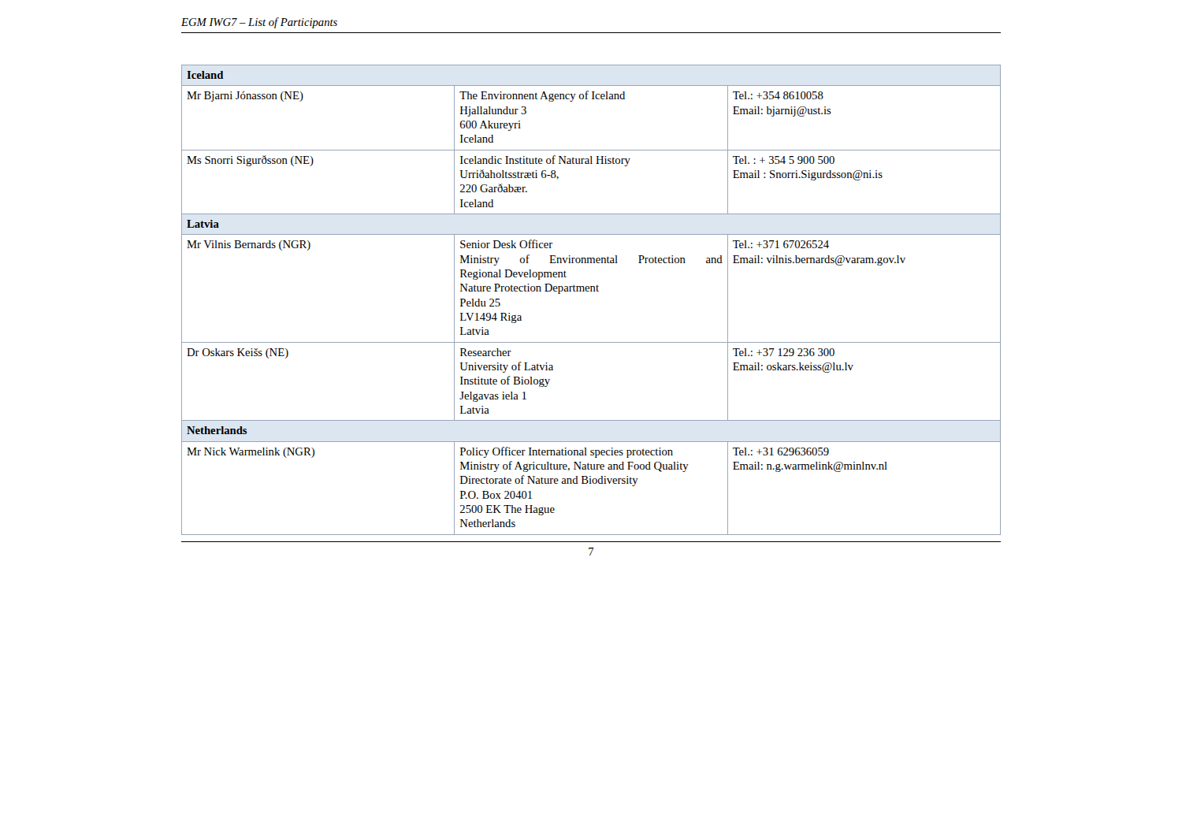EGM IWG7 – List of Participants
| Iceland |
| Mr Bjarni Jónasson (NE) | The Environnent Agency of Iceland Hjallalundur 3 600 Akureyri Iceland | Tel.: +354 8610058 Email: bjarnij@ust.is |
| Ms Snorri Sigurðsson (NE) | Icelandic Institute of Natural History Urriðaholtsstræti 6-8, 220 Garðabær. Iceland | Tel. : + 354 5 900 500 Email : Snorri.Sigurdsson@ni.is |
| Latvia |
| Mr Vilnis Bernards (NGR) | Senior Desk Officer Ministry of Environmental Protection and Regional Development Nature Protection Department Peldu 25 LV1494 Riga Latvia | Tel.: +371 67026524 Email: vilnis.bernards@varam.gov.lv |
| Dr Oskars Keišs (NE) | Researcher University of Latvia Institute of Biology Jelgavas iela 1 Latvia | Tel.: +37 129 236 300 Email: oskars.keiss@lu.lv |
| Netherlands |
| Mr Nick Warmelink (NGR) | Policy Officer International species protection Ministry of Agriculture, Nature and Food Quality Directorate of Nature and Biodiversity P.O. Box 20401 2500 EK The Hague Netherlands | Tel.: +31 629636059 Email: n.g.warmelink@minlnv.nl |
7